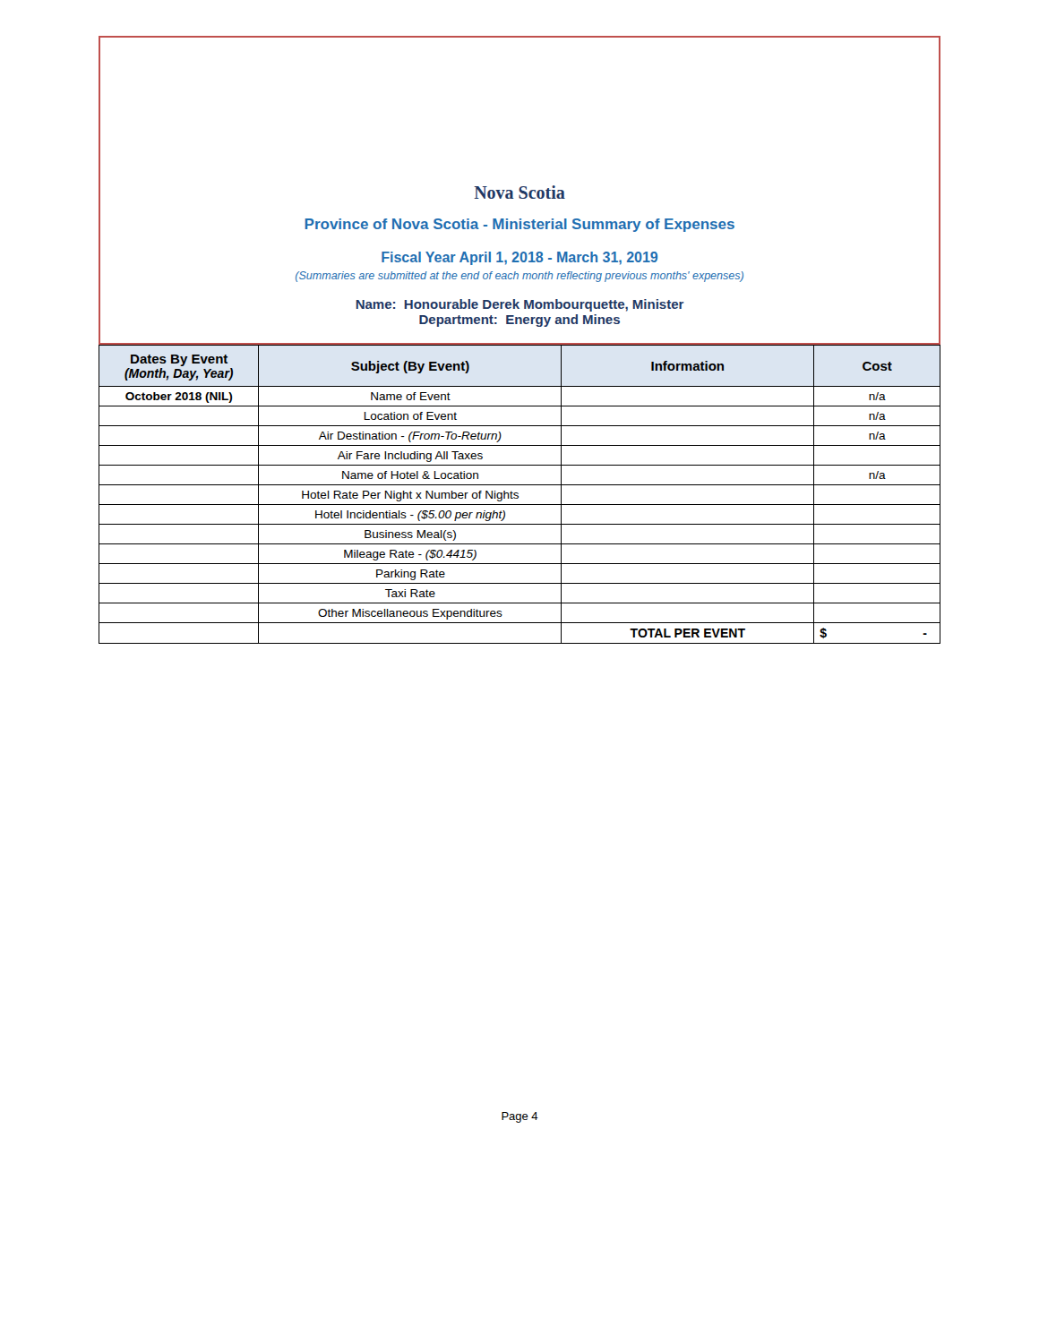Nova Scotia
Province of Nova Scotia - Ministerial Summary of Expenses
Fiscal Year April 1, 2018 - March 31, 2019
(Summaries are submitted at the end of each month reflecting previous months' expenses)
Name: Honourable Derek Mombourquette, Minister
Department: Energy and Mines
| Dates By Event (Month, Day, Year) | Subject (By Event) | Information | Cost |
| --- | --- | --- | --- |
| October 2018 (NIL) | Name of Event | | n/a |
| | Location of Event | | n/a |
| | Air Destination - (From-To-Return) | | n/a |
| | Air Fare Including All Taxes | | |
| | Name of Hotel & Location | | n/a |
| | Hotel Rate Per Night x Number of Nights | | |
| | Hotel Incidentials - ($5.00 per night) | | |
| | Business Meal(s) | | |
| | Mileage Rate - ($0.4415) | | |
| | Parking Rate | | |
| | Taxi Rate | | |
| | Other Miscellaneous Expenditures | | |
| | | TOTAL PER EVENT | $ - |
Page 4